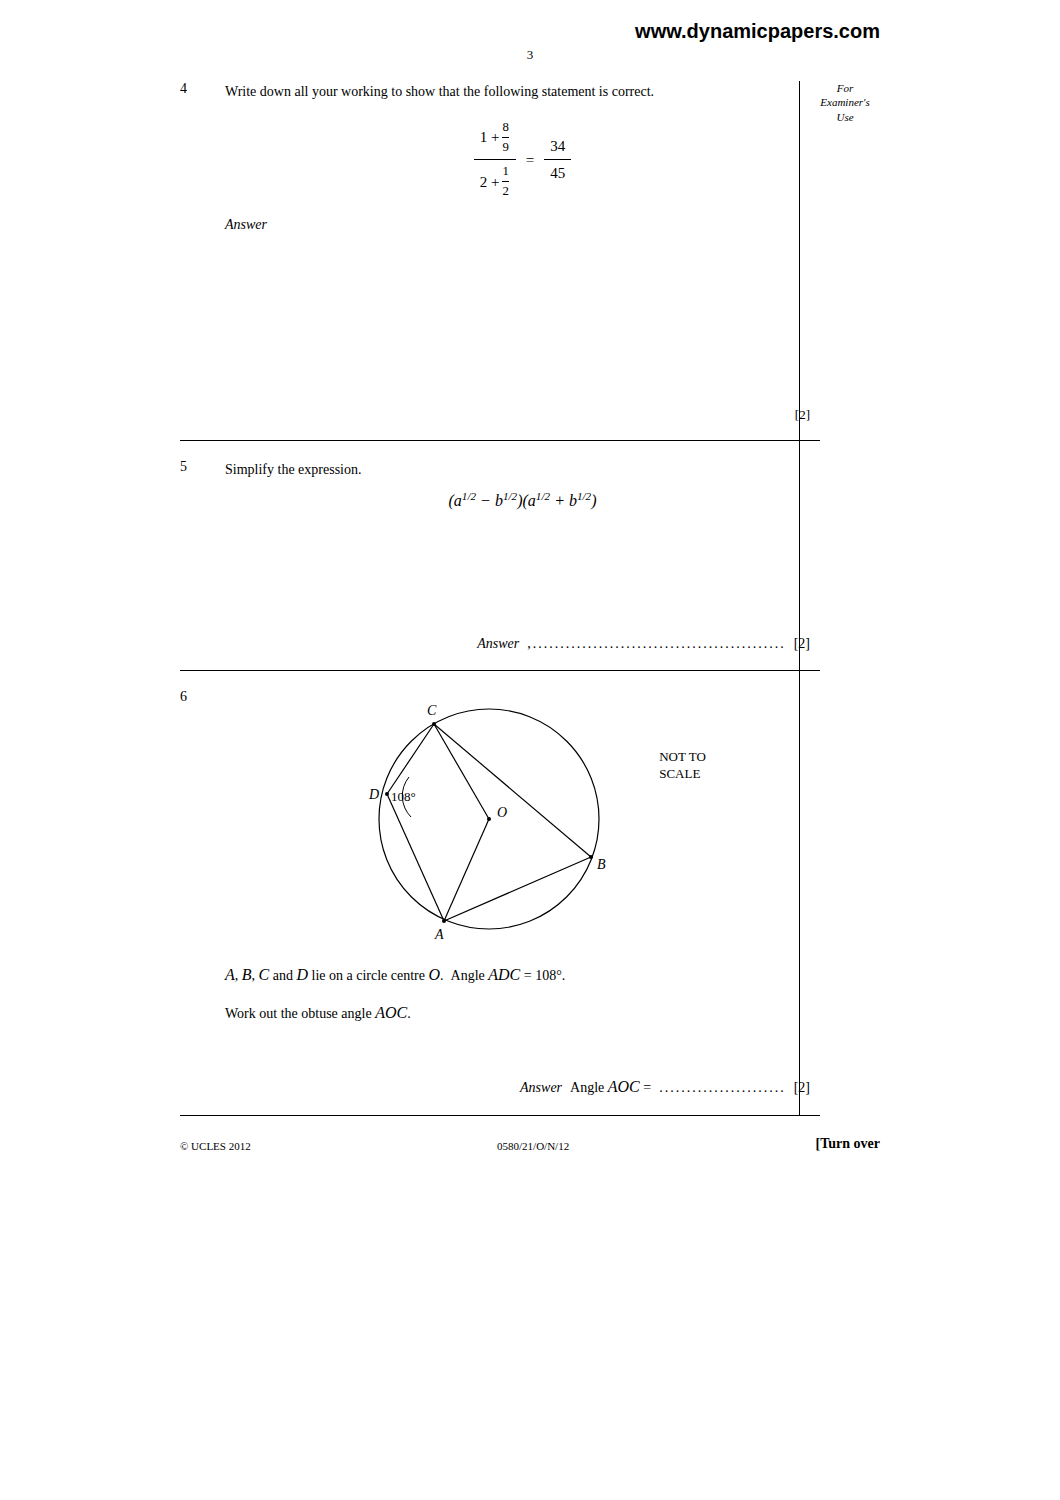www.dynamicpapers.com
3
For
Examiner's
Use
4
Write down all your working to show that the following statement is correct.
1 + 8 9 2 + 1 2 = 34 45
Answer
[2]
5
Simplify the expression.
(a1/2 − b1/2)(a1/2 + b1/2)
Answer ,.............................................. [2]
6
C D O B A 108°
NOT TO
SCALE
A, B, C and D lie on a circle centre O. Angle ADC = 108°.
Work out the obtuse angle AOC.
Answer Angle AOC = ....................... [2]
© UCLES 2012
0580/21/O/N/12
[Turn over